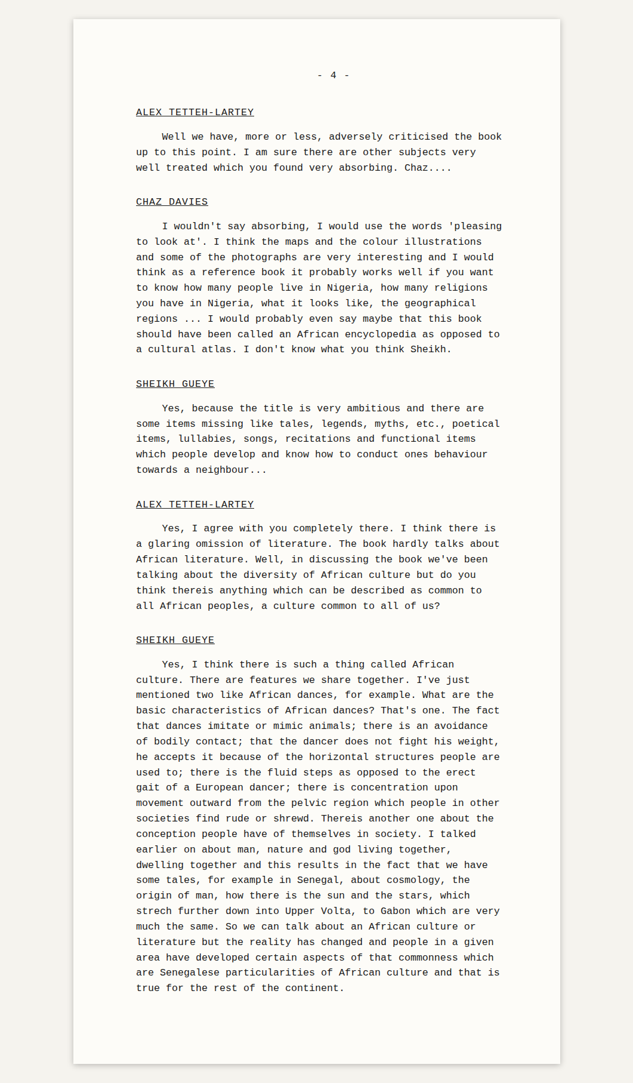- 4 -
ALEX TETTEH-LARTEY
Well we have, more or less, adversely criticised the book up to this point. I am sure there are other subjects very well treated which you found very absorbing. Chaz....
CHAZ DAVIES
I wouldn't say absorbing, I would use the words 'pleasing to look at'. I think the maps and the colour illustrations and some of the photographs are very interesting and I would think as a reference book it probably works well if you want to know how many people live in Nigeria, how many religions you have in Nigeria, what it looks like, the geographical regions ... I would probably even say maybe that this book should have been called an African encyclopedia as opposed to a cultural atlas. I don't know what you think Sheikh.
SHEIKH GUEYE
Yes, because the title is very ambitious and there are some items missing like tales, legends, myths, etc., poetical items, lullabies, songs, recitations and functional items which people develop and know how to conduct ones behaviour towards a neighbour...
ALEX TETTEH-LARTEY
Yes, I agree with you completely there. I think there is a glaring omission of literature. The book hardly talks about African literature. Well, in discussing the book we've been talking about the diversity of African culture but do you think thereis anything which can be described as common to all African peoples, a culture common to all of us?
SHEIKH GUEYE
Yes, I think there is such a thing called African culture. There are features we share together. I've just mentioned two like African dances, for example. What are the basic characteristics of African dances? That's one. The fact that dances imitate or mimic animals; there is an avoidance of bodily contact; that the dancer does not fight his weight, he accepts it because of the horizontal structures people are used to; there is the fluid steps as opposed to the erect gait of a European dancer; there is concentration upon movement outward from the pelvic region which people in other societies find rude or shrewd. Thereis another one about the conception people have of themselves in society. I talked earlier on about man, nature and god living together, dwelling together and this results in the fact that we have some tales, for example in Senegal, about cosmology, the origin of man, how there is the sun and the stars, which strech further down into Upper Volta, to Gabon which are very much the same. So we can talk about an African culture or literature but the reality has changed and people in a given area have developed certain aspects of that commonness which are Senegalese particularities of African culture and that is true for the rest of the continent.